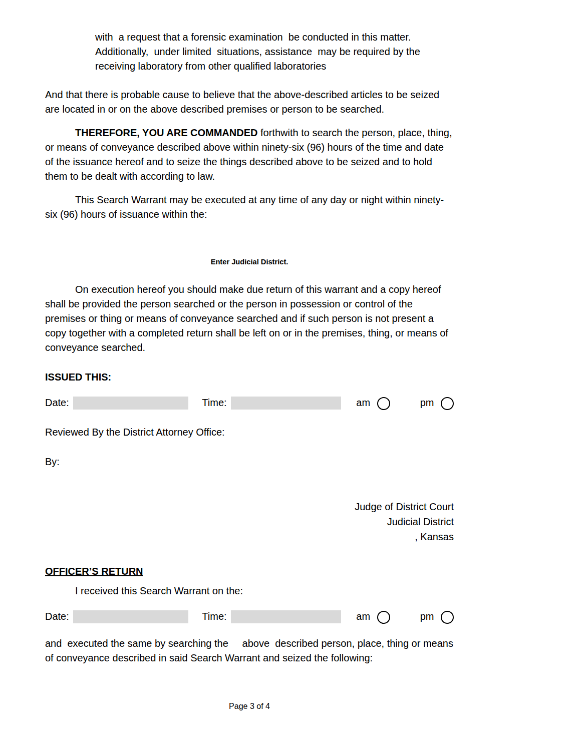with a request that a forensic examination be conducted in this matter. Additionally, under limited situations, assistance may be required by the receiving laboratory from other qualified laboratories
And that there is probable cause to believe that the above-described articles to be seized are located in or on the above described premises or person to be searched.
THEREFORE, YOU ARE COMMANDED forthwith to search the person, place, thing, or means of conveyance described above within ninety-six (96) hours of the time and date of the issuance hereof and to seize the things described above to be seized and to hold them to be dealt with according to law.
This Search Warrant may be executed at any time of any day or night within ninety-six (96) hours of issuance within the:
Enter Judicial District.
On execution hereof you should make due return of this warrant and a copy hereof shall be provided the person searched or the person in possession or control of the premises or thing or means of conveyance searched and if such person is not present a copy together with a completed return shall be left on or in the premises, thing, or means of conveyance searched.
ISSUED THIS:
Date: Time: am pm
Reviewed By the District Attorney Office:
By:
Judge of District Court
Judicial District
, Kansas
OFFICER’S RETURN
I received this Search Warrant on the:
Date: Time: am pm
and executed the same by searching the above described person, place, thing or means of conveyance described in said Search Warrant and seized the following:
Page 3 of 4